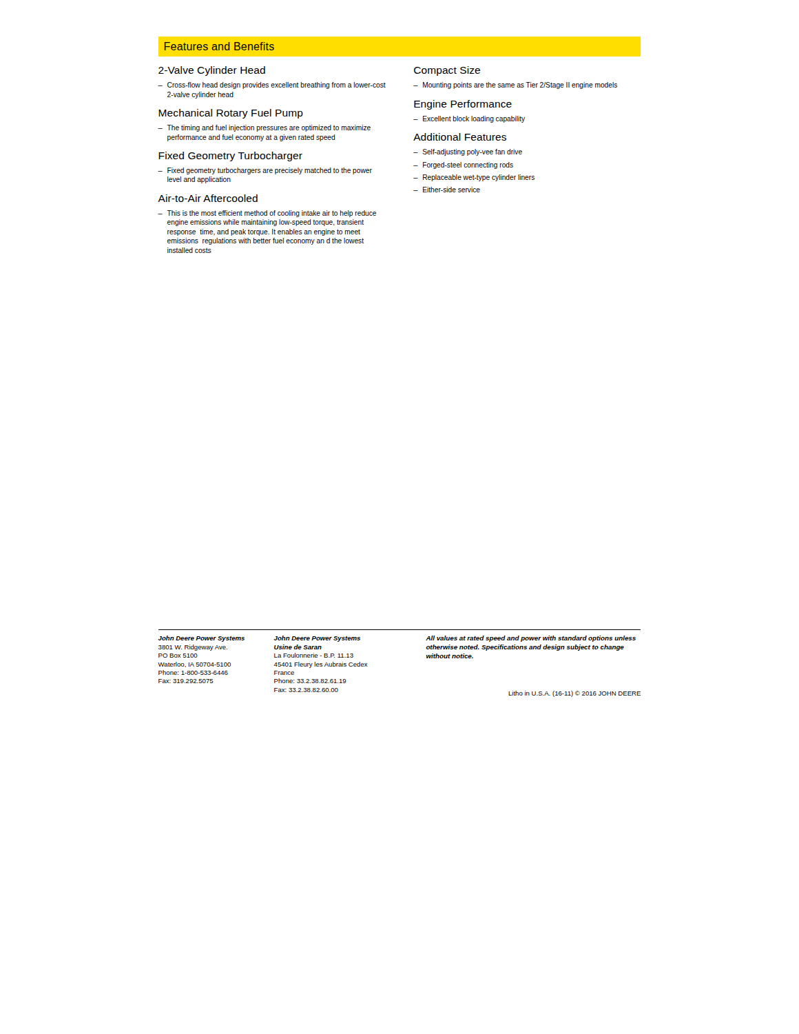Features and Benefits
2-Valve Cylinder Head
Cross-flow head design provides excellent breathing from a lower-cost 2-valve cylinder head
Mechanical Rotary Fuel Pump
The timing and fuel injection pressures are optimized to maximize performance and fuel economy at a given rated speed
Fixed Geometry Turbocharger
Fixed geometry turbochargers are precisely matched to the power level and application
Air-to-Air Aftercooled
This is the most efficient method of cooling intake air to help reduce engine emissions while maintaining low-speed torque, transient response time, and peak torque. It enables an engine to meet emissions regulations with better fuel economy an d the lowest installed costs
Compact Size
Mounting points are the same as Tier 2/Stage II engine models
Engine Performance
Excellent block loading capability
Additional Features
Self-adjusting poly-vee fan drive
Forged-steel connecting rods
Replaceable wet-type cylinder liners
Either-side service
John Deere Power Systems 3801 W. Ridgeway Ave.
PO Box 5100
Waterloo, IA 50704-5100
Phone: 1-800-533-6446
Fax: 319.292.5075
John Deere Power Systems Usine de Saran La Foulonnerie - B.P. 11.13
45401 Fleury les Aubrais Cedex
France
Phone: 33.2.38.82.61.19
Fax: 33.2.38.82.60.00
All values at rated speed and power with standard options unless otherwise noted. Specifications and design subject to change without notice.
Litho in U.S.A. (16-11) © 2016 JOHN DEERE